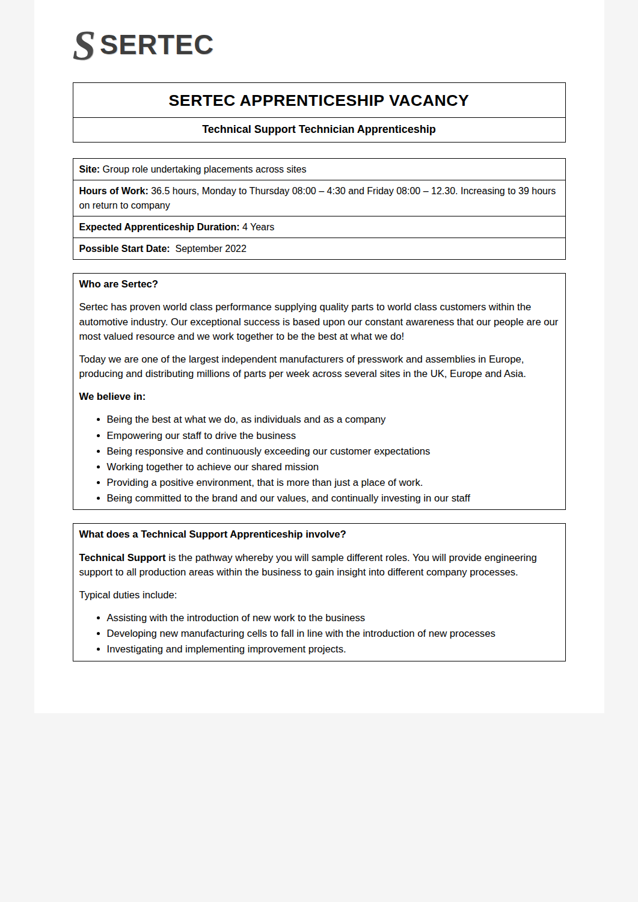SSERTEC
SERTEC APPRENTICESHIP VACANCY
Technical Support Technician Apprenticeship
Site: Group role undertaking placements across sites
Hours of Work: 36.5 hours, Monday to Thursday 08:00 – 4:30 and Friday 08:00 – 12.30. Increasing to 39 hours on return to company
Expected Apprenticeship Duration: 4 Years
Possible Start Date: September 2022
Who are Sertec?
Sertec has proven world class performance supplying quality parts to world class customers within the automotive industry. Our exceptional success is based upon our constant awareness that our people are our most valued resource and we work together to be the best at what we do!
Today we are one of the largest independent manufacturers of presswork and assemblies in Europe, producing and distributing millions of parts per week across several sites in the UK, Europe and Asia.
We believe in:
Being the best at what we do, as individuals and as a company
Empowering our staff to drive the business
Being responsive and continuously exceeding our customer expectations
Working together to achieve our shared mission
Providing a positive environment, that is more than just a place of work.
Being committed to the brand and our values, and continually investing in our staff
What does a Technical Support Apprenticeship involve?
Technical Support is the pathway whereby you will sample different roles. You will provide engineering support to all production areas within the business to gain insight into different company processes.
Typical duties include:
Assisting with the introduction of new work to the business
Developing new manufacturing cells to fall in line with the introduction of new processes
Investigating and implementing improvement projects.